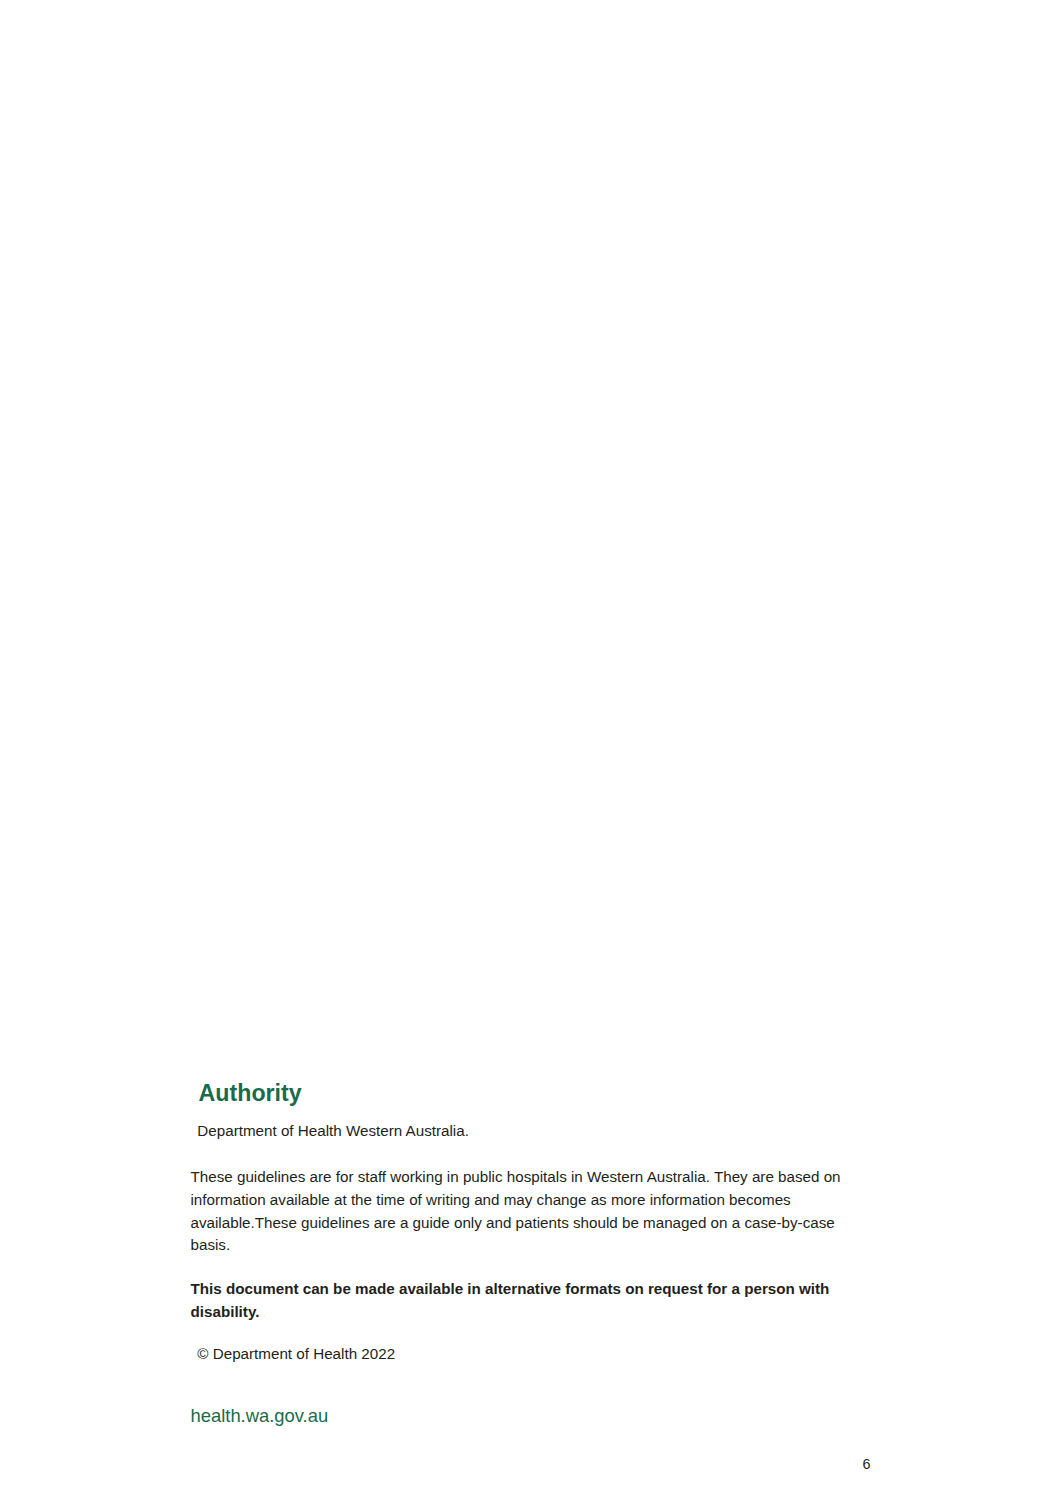Authority
Department of Health Western Australia.
These guidelines are for staff working in public hospitals in Western Australia. They are based on information available at the time of writing and may change as more information becomes available.These guidelines are a guide only and patients should be managed on a case-by-case basis.
This document can be made available in alternative formats on request for a person with disability.
© Department of Health 2022
health.wa.gov.au
6